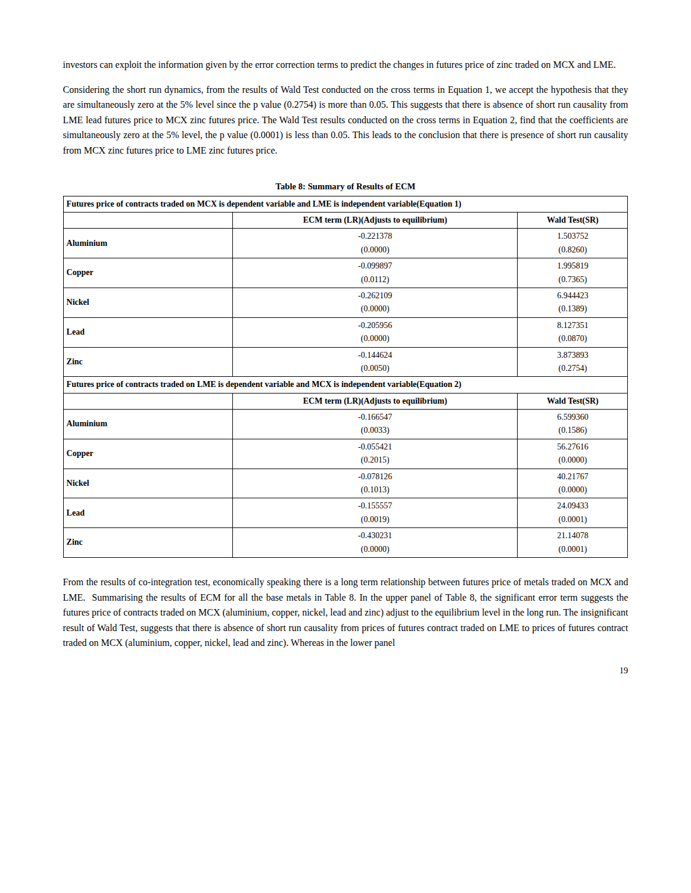investors can exploit the information given by the error correction terms to predict the changes in futures price of zinc traded on MCX and LME.
Considering the short run dynamics, from the results of Wald Test conducted on the cross terms in Equation 1, we accept the hypothesis that they are simultaneously zero at the 5% level since the p value (0.2754) is more than 0.05. This suggests that there is absence of short run causality from LME lead futures price to MCX zinc futures price. The Wald Test results conducted on the cross terms in Equation 2, find that the coefficients are simultaneously zero at the 5% level, the p value (0.0001) is less than 0.05. This leads to the conclusion that there is presence of short run causality from MCX zinc futures price to LME zinc futures price.
Table 8: Summary of Results of ECM
| Futures price of contracts traded on MCX is dependent variable and LME is independent variable(Equation 1) |
| | ECM term (LR)(Adjusts to equilibrium) | Wald Test(SR) |
| Aluminium | -0.221378 (0.0000) | 1.503752 (0.8260) |
| Copper | -0.099897 (0.0112) | 1.995819 (0.7365) |
| Nickel | -0.262109 (0.0000) | 6.944423 (0.1389) |
| Lead | -0.205956 (0.0000) | 8.127351 (0.0870) |
| Zinc | -0.144624 (0.0050) | 3.873893 (0.2754) |
| Futures price of contracts traded on LME is dependent variable and MCX is independent variable(Equation 2) |
| | ECM term (LR)(Adjusts to equilibrium) | Wald Test(SR) |
| Aluminium | -0.166547 (0.0033) | 6.599360 (0.1586) |
| Copper | -0.055421 (0.2015) | 56.27616 (0.0000) |
| Nickel | -0.078126 (0.1013) | 40.21767 (0.0000) |
| Lead | -0.155557 (0.0019) | 24.09433 (0.0001) |
| Zinc | -0.430231 (0.0000) | 21.14078 (0.0001) |
From the results of co-integration test, economically speaking there is a long term relationship between futures price of metals traded on MCX and LME. Summarising the results of ECM for all the base metals in Table 8. In the upper panel of Table 8, the significant error term suggests the futures price of contracts traded on MCX (aluminium, copper, nickel, lead and zinc) adjust to the equilibrium level in the long run. The insignificant result of Wald Test, suggests that there is absence of short run causality from prices of futures contract traded on LME to prices of futures contract traded on MCX (aluminium, copper, nickel, lead and zinc). Whereas in the lower panel
19